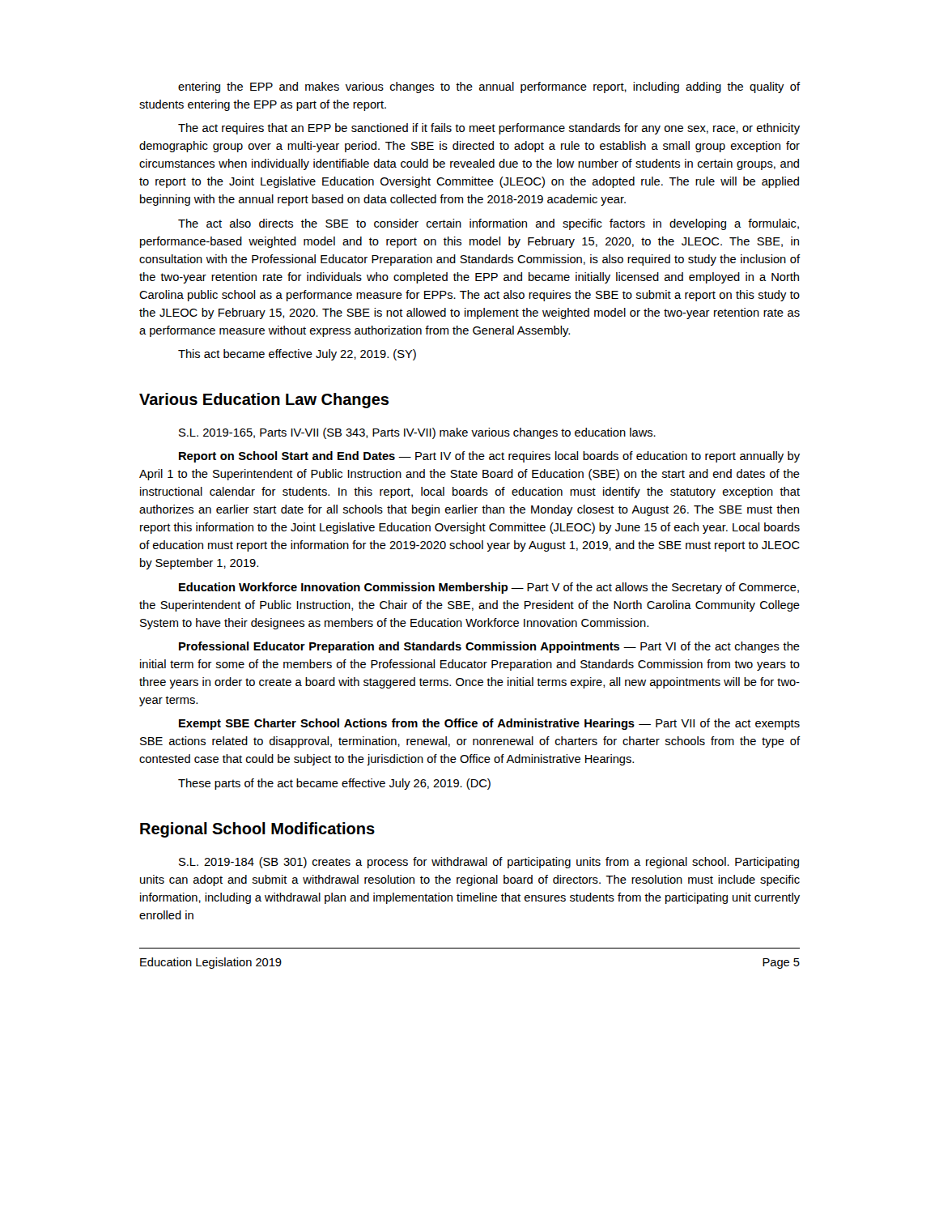entering the EPP and makes various changes to the annual performance report, including adding the quality of students entering the EPP as part of the report.
The act requires that an EPP be sanctioned if it fails to meet performance standards for any one sex, race, or ethnicity demographic group over a multi-year period. The SBE is directed to adopt a rule to establish a small group exception for circumstances when individually identifiable data could be revealed due to the low number of students in certain groups, and to report to the Joint Legislative Education Oversight Committee (JLEOC) on the adopted rule. The rule will be applied beginning with the annual report based on data collected from the 2018-2019 academic year.
The act also directs the SBE to consider certain information and specific factors in developing a formulaic, performance-based weighted model and to report on this model by February 15, 2020, to the JLEOC. The SBE, in consultation with the Professional Educator Preparation and Standards Commission, is also required to study the inclusion of the two-year retention rate for individuals who completed the EPP and became initially licensed and employed in a North Carolina public school as a performance measure for EPPs. The act also requires the SBE to submit a report on this study to the JLEOC by February 15, 2020. The SBE is not allowed to implement the weighted model or the two-year retention rate as a performance measure without express authorization from the General Assembly.
This act became effective July 22, 2019. (SY)
Various Education Law Changes
S.L. 2019-165, Parts IV-VII (SB 343, Parts IV-VII) make various changes to education laws.
Report on School Start and End Dates — Part IV of the act requires local boards of education to report annually by April 1 to the Superintendent of Public Instruction and the State Board of Education (SBE) on the start and end dates of the instructional calendar for students. In this report, local boards of education must identify the statutory exception that authorizes an earlier start date for all schools that begin earlier than the Monday closest to August 26. The SBE must then report this information to the Joint Legislative Education Oversight Committee (JLEOC) by June 15 of each year. Local boards of education must report the information for the 2019-2020 school year by August 1, 2019, and the SBE must report to JLEOC by September 1, 2019.
Education Workforce Innovation Commission Membership — Part V of the act allows the Secretary of Commerce, the Superintendent of Public Instruction, the Chair of the SBE, and the President of the North Carolina Community College System to have their designees as members of the Education Workforce Innovation Commission.
Professional Educator Preparation and Standards Commission Appointments — Part VI of the act changes the initial term for some of the members of the Professional Educator Preparation and Standards Commission from two years to three years in order to create a board with staggered terms. Once the initial terms expire, all new appointments will be for two-year terms.
Exempt SBE Charter School Actions from the Office of Administrative Hearings — Part VII of the act exempts SBE actions related to disapproval, termination, renewal, or nonrenewal of charters for charter schools from the type of contested case that could be subject to the jurisdiction of the Office of Administrative Hearings.
These parts of the act became effective July 26, 2019. (DC)
Regional School Modifications
S.L. 2019-184 (SB 301) creates a process for withdrawal of participating units from a regional school. Participating units can adopt and submit a withdrawal resolution to the regional board of directors. The resolution must include specific information, including a withdrawal plan and implementation timeline that ensures students from the participating unit currently enrolled in
Education Legislation 2019 Page 5